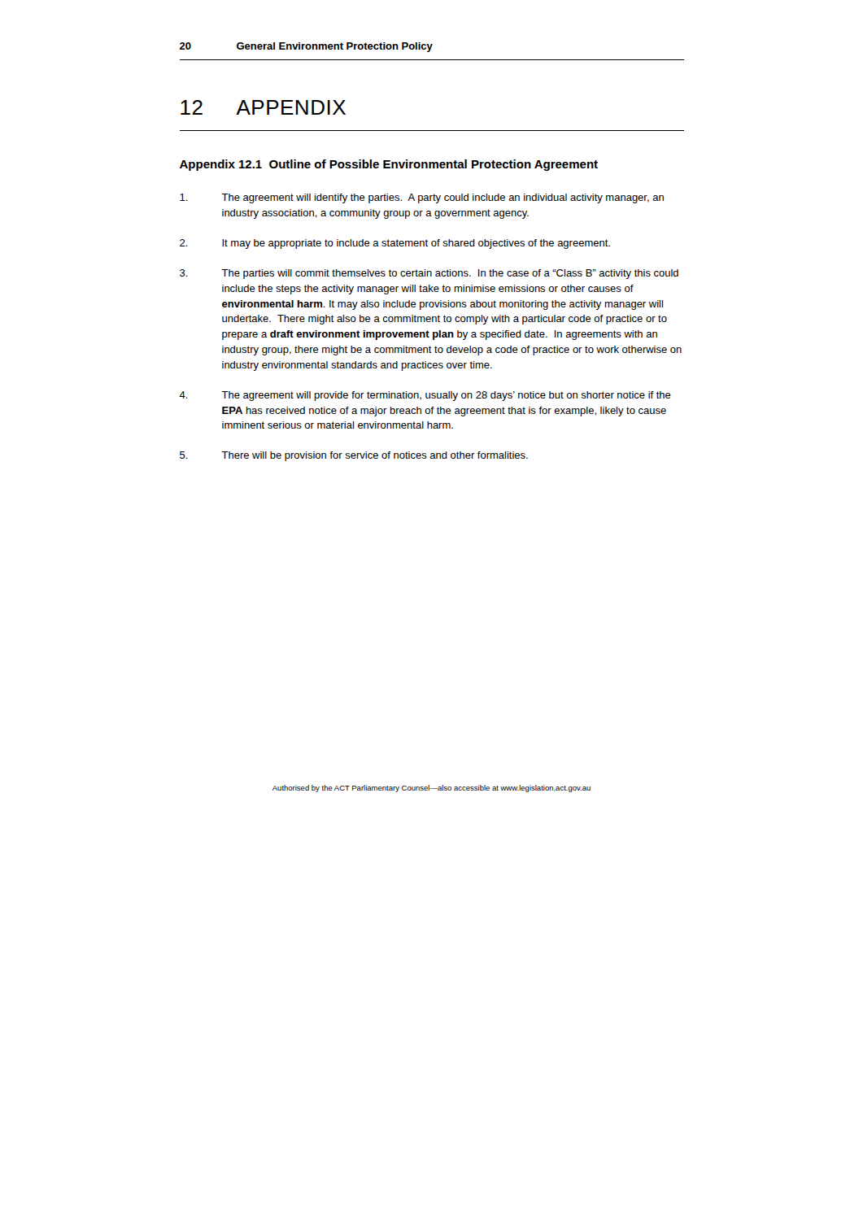20 General Environment Protection Policy
12 APPENDIX
Appendix 12.1 Outline of Possible Environmental Protection Agreement
1. The agreement will identify the parties. A party could include an individual activity manager, an industry association, a community group or a government agency.
2. It may be appropriate to include a statement of shared objectives of the agreement.
3. The parties will commit themselves to certain actions. In the case of a “Class B” activity this could include the steps the activity manager will take to minimise emissions or other causes of environmental harm. It may also include provisions about monitoring the activity manager will undertake. There might also be a commitment to comply with a particular code of practice or to prepare a draft environment improvement plan by a specified date. In agreements with an industry group, there might be a commitment to develop a code of practice or to work otherwise on industry environmental standards and practices over time.
4. The agreement will provide for termination, usually on 28 days’ notice but on shorter notice if the EPA has received notice of a major breach of the agreement that is for example, likely to cause imminent serious or material environmental harm.
5. There will be provision for service of notices and other formalities.
Authorised by the ACT Parliamentary Counsel—also accessible at www.legislation.act.gov.au